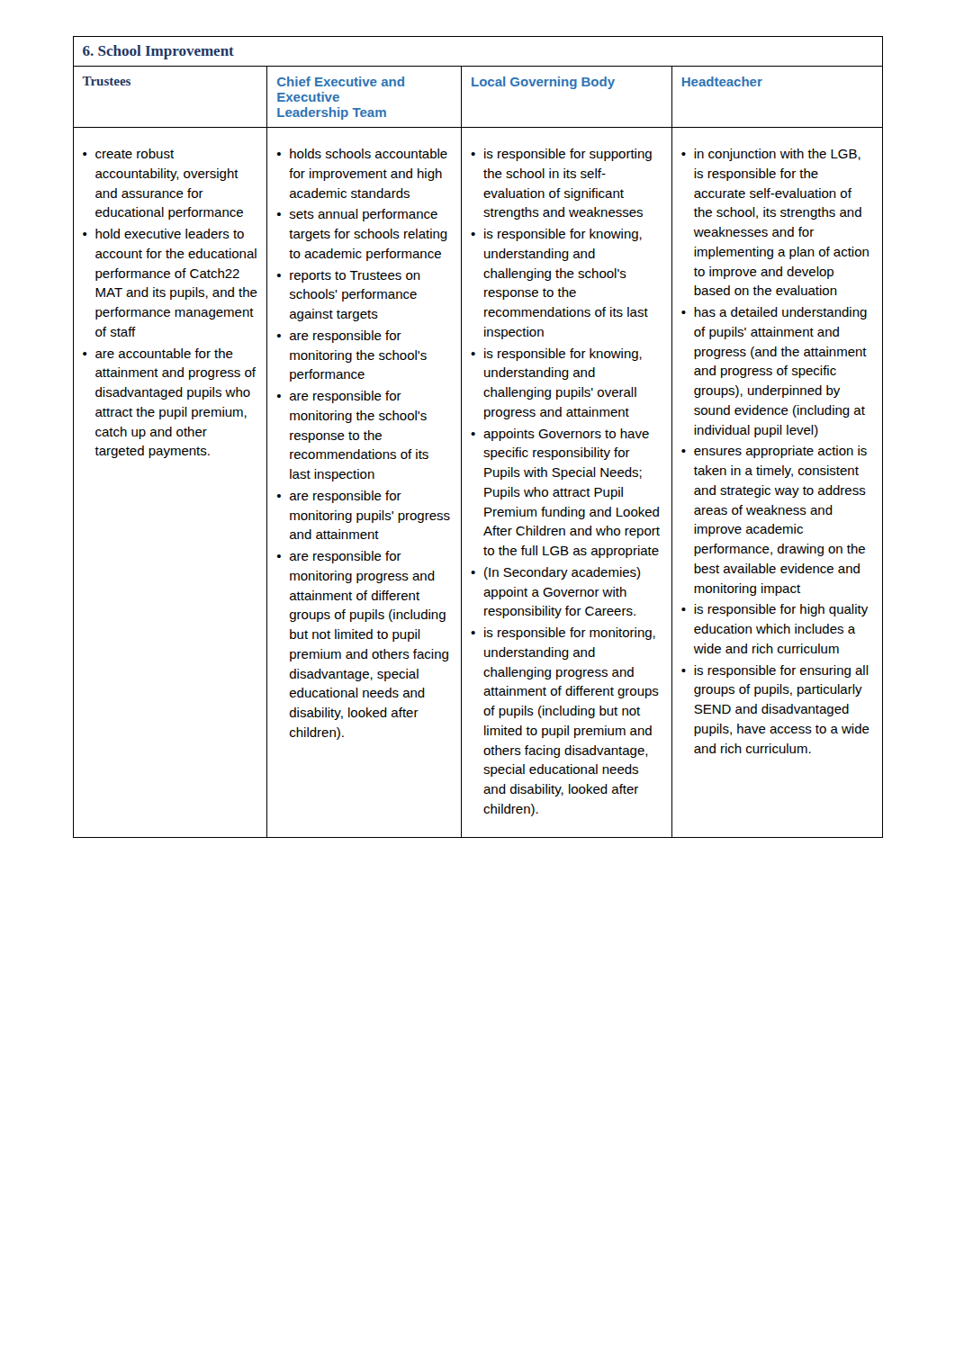6. School Improvement
| Trustees | Chief Executive and Executive Leadership Team | Local Governing Body | Headteacher |
| --- | --- | --- | --- |
| create robust accountability, oversight and assurance for educational performance hold executive leaders to account for the educational performance of Catch22 MAT and its pupils, and the performance management of staff are accountable for the attainment and progress of disadvantaged pupils who attract the pupil premium, catch up and other targeted payments. | holds schools accountable for improvement and high academic standards sets annual performance targets for schools relating to academic performance reports to Trustees on schools' performance against targets are responsible for monitoring the school's performance are responsible for monitoring the school's response to the recommendations of its last inspection are responsible for monitoring pupils' progress and attainment are responsible for monitoring progress and attainment of different groups of pupils (including but not limited to pupil premium and others facing disadvantage, special educational needs and disability, looked after children). | is responsible for supporting the school in its self-evaluation of significant strengths and weaknesses is responsible for knowing, understanding and challenging the school's response to the recommendations of its last inspection is responsible for knowing, understanding and challenging pupils' overall progress and attainment appoints Governors to have specific responsibility for Pupils with Special Needs; Pupils who attract Pupil Premium funding and Looked After Children and who report to the full LGB as appropriate (In Secondary academies) appoint a Governor with responsibility for Careers. is responsible for monitoring, understanding and challenging progress and attainment of different groups of pupils (including but not limited to pupil premium and others facing disadvantage, special educational needs and disability, looked after children). | in conjunction with the LGB, is responsible for the accurate self-evaluation of the school, its strengths and weaknesses and for implementing a plan of action to improve and develop based on the evaluation has a detailed understanding of pupils' attainment and progress (and the attainment and progress of specific groups), underpinned by sound evidence (including at individual pupil level) ensures appropriate action is taken in a timely, consistent and strategic way to address areas of weakness and improve academic performance, drawing on the best available evidence and monitoring impact is responsible for high quality education which includes a wide and rich curriculum is responsible for ensuring all groups of pupils, particularly SEND and disadvantaged pupils, have access to a wide and rich curriculum. |